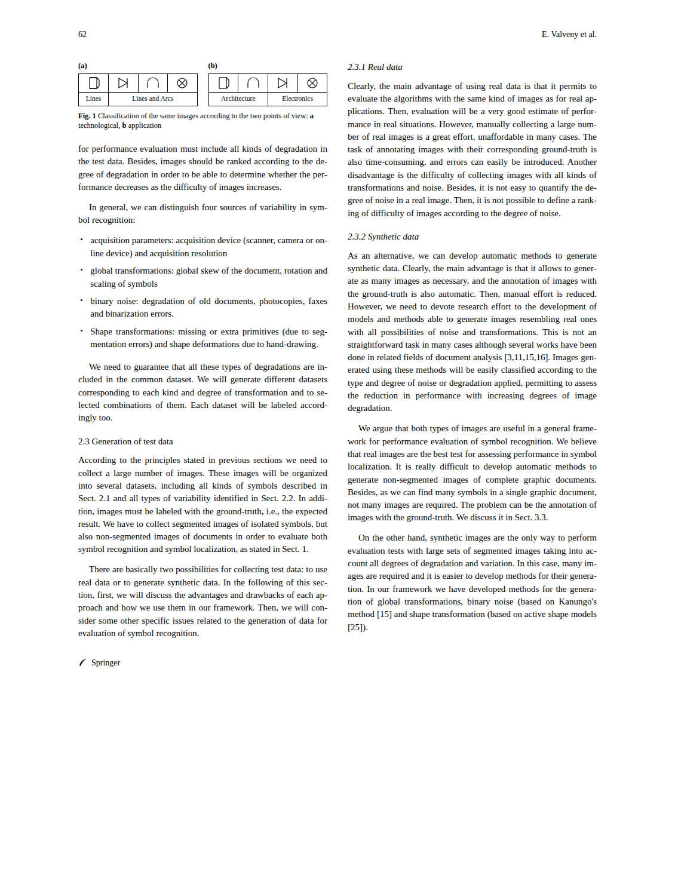62 E. Valveny et al.
(a)
| Lines | Lines and Arcs |
(b)
| Architecture | Electronics |
Fig. 1 Classification of the same images according to the two points of view: a technological, b application
for performance evaluation must include all kinds of degradation in the test data. Besides, images should be ranked according to the degree of degradation in order to be able to determine whether the performance decreases as the difficulty of images increases.
In general, we can distinguish four sources of variability in symbol recognition:
acquisition parameters: acquisition device (scanner, camera or online device) and acquisition resolution
global transformations: global skew of the document, rotation and scaling of symbols
binary noise: degradation of old documents, photocopies, faxes and binarization errors.
Shape transformations: missing or extra primitives (due to segmentation errors) and shape deformations due to hand-drawing.
We need to guarantee that all these types of degradations are included in the common dataset. We will generate different datasets corresponding to each kind and degree of transformation and to selected combinations of them. Each dataset will be labeled accordingly too.
2.3 Generation of test data
According to the principles stated in previous sections we need to collect a large number of images. These images will be organized into several datasets, including all kinds of symbols described in Sect. 2.1 and all types of variability identified in Sect. 2.2. In addition, images must be labeled with the ground-truth, i.e., the expected result. We have to collect segmented images of isolated symbols, but also non-segmented images of documents in order to evaluate both symbol recognition and symbol localization, as stated in Sect. 1.
There are basically two possibilities for collecting test data: to use real data or to generate synthetic data. In the following of this section, first, we will discuss the advantages and drawbacks of each approach and how we use them in our framework. Then, we will consider some other specific issues related to the generation of data for evaluation of symbol recognition.
2.3.1 Real data
Clearly, the main advantage of using real data is that it permits to evaluate the algorithms with the same kind of images as for real applications. Then, evaluation will be a very good estimate of performance in real situations. However, manually collecting a large number of real images is a great effort, unaffordable in many cases. The task of annotating images with their corresponding ground-truth is also time-consuming, and errors can easily be introduced. Another disadvantage is the difficulty of collecting images with all kinds of transformations and noise. Besides, it is not easy to quantify the degree of noise in a real image. Then, it is not possible to define a ranking of difficulty of images according to the degree of noise.
2.3.2 Synthetic data
As an alternative, we can develop automatic methods to generate synthetic data. Clearly, the main advantage is that it allows to generate as many images as necessary, and the annotation of images with the ground-truth is also automatic. Then, manual effort is reduced. However, we need to devote research effort to the development of models and methods able to generate images resembling real ones with all possibilities of noise and transformations. This is not an straightforward task in many cases although several works have been done in related fields of document analysis [3,11,15,16]. Images generated using these methods will be easily classified according to the type and degree of noise or degradation applied, permitting to assess the reduction in performance with increasing degrees of image degradation.
We argue that both types of images are useful in a general framework for performance evaluation of symbol recognition. We believe that real images are the best test for assessing performance in symbol localization. It is really difficult to develop automatic methods to generate non-segmented images of complete graphic documents. Besides, as we can find many symbols in a single graphic document, not many images are required. The problem can be the annotation of images with the ground-truth. We discuss it in Sect. 3.3.
On the other hand, synthetic images are the only way to perform evaluation tests with large sets of segmented images taking into account all degrees of degradation and variation. In this case, many images are required and it is easier to develop methods for their generation. In our framework we have developed methods for the generation of global transformations, binary noise (based on Kanungo's method [15] and shape transformation (based on active shape models [25]).
Springer